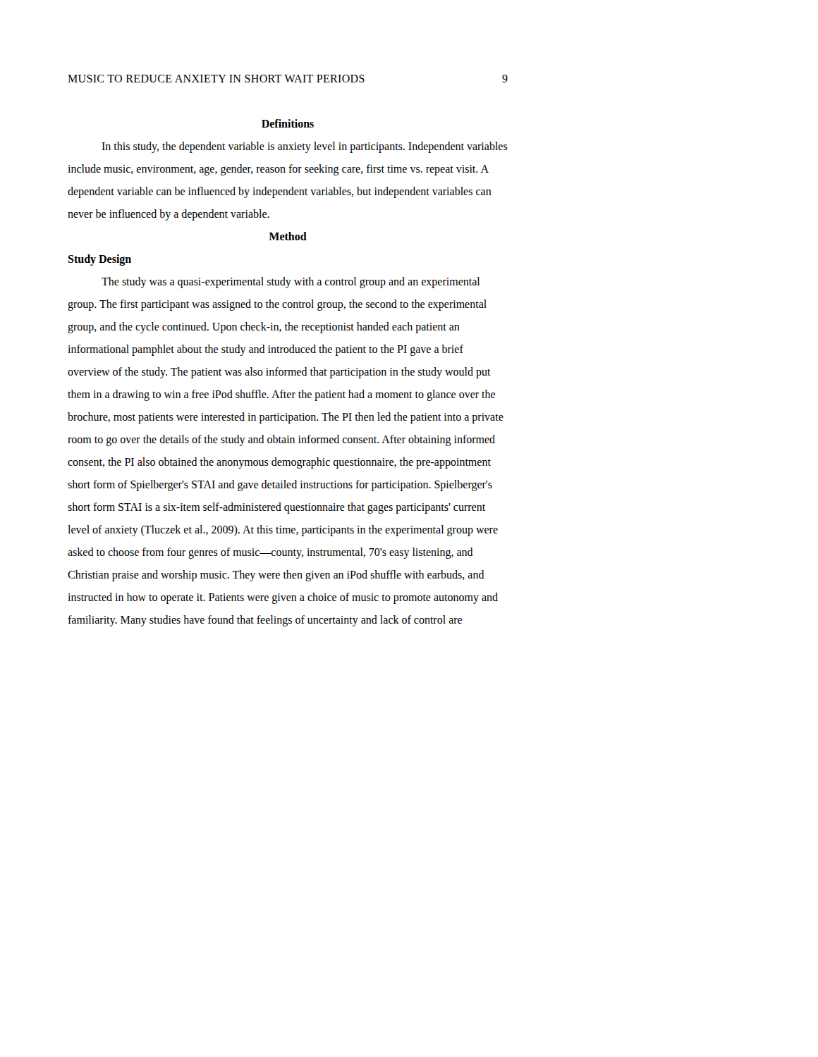Music to Reduce Anxiety in Short Wait Periods 9
Definitions
In this study, the dependent variable is anxiety level in participants. Independent variables include music, environment, age, gender, reason for seeking care, first time vs. repeat visit. A dependent variable can be influenced by independent variables, but independent variables can never be influenced by a dependent variable.
Method
Study Design
The study was a quasi-experimental study with a control group and an experimental group. The first participant was assigned to the control group, the second to the experimental group, and the cycle continued. Upon check-in, the receptionist handed each patient an informational pamphlet about the study and introduced the patient to the PI gave a brief overview of the study. The patient was also informed that participation in the study would put them in a drawing to win a free iPod shuffle. After the patient had a moment to glance over the brochure, most patients were interested in participation. The PI then led the patient into a private room to go over the details of the study and obtain informed consent. After obtaining informed consent, the PI also obtained the anonymous demographic questionnaire, the pre-appointment short form of Spielberger's STAI and gave detailed instructions for participation. Spielberger's short form STAI is a six-item self-administered questionnaire that gages participants' current level of anxiety (Tluczek et al., 2009). At this time, participants in the experimental group were asked to choose from four genres of music—county, instrumental, 70's easy listening, and Christian praise and worship music. They were then given an iPod shuffle with earbuds, and instructed in how to operate it. Patients were given a choice of music to promote autonomy and familiarity. Many studies have found that feelings of uncertainty and lack of control are